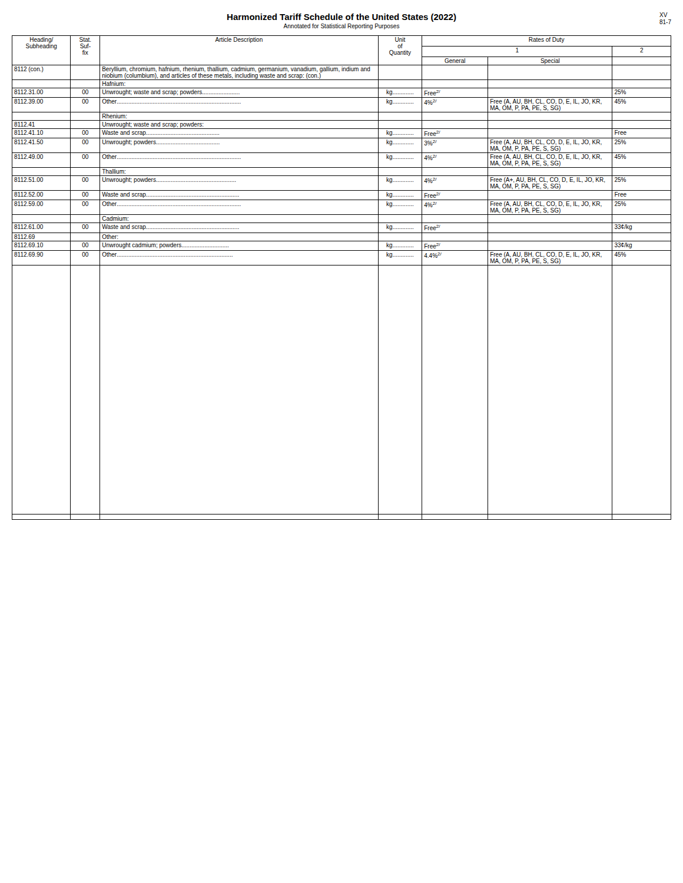XV
81-7
Harmonized Tariff Schedule of the United States (2022)
Annotated for Statistical Reporting Purposes
| Heading/ Subheading | Stat. Suf- fix | Article Description | Unit of Quantity | Rates of Duty |
| --- | --- | --- | --- | --- |
| 1 | 2 |
| | | | | General | Special | |
| 8112 (con.) | | Beryllium, chromium, hafnium, rhenium, thallium, cadmium, germanium, vanadium, gallium, indium and niobium (columbium), and articles of these metals, including waste and scrap: (con.) | | | | |
| | | Hafnium: | | | | |
| 8112.31.00 | 00 | Unwrought; waste and scrap; powders ....................... | kg ............. | Free 2/ | | 25% |
| 8112.39.00 | 00 | Other ............................................................................ | kg ............. | 4% 2/ | Free (A, AU, BH, CL, CO, D, E, IL, JO, KR, MA, OM, P, PA, PE, S, SG) | 45% |
| | | Rhenium: | | | | |
| 8112.41 | | Unwrought; waste and scrap; powders: | | | | |
| 8112.41.10 | 00 | Waste and scrap ............................................. | kg ............. | Free 2/ | | Free |
| 8112.41.50 | 00 | Unwrought; powders ....................................... | kg ............. | 3% 2/ | Free (A, AU, BH, CL, CO, D, E, IL, JO, KR, MA, OM, P, PA, PE, S, SG) | 25% |
| 8112.49.00 | 00 | Other ............................................................................ | kg ............. | 4% 2/ | Free (A, AU, BH, CL, CO, D, E, IL, JO, KR, MA, OM, P, PA, PE, S, SG) | 45% |
| | | Thallium: | | | | |
| 8112.51.00 | 00 | Unwrought; powders ................................................. | kg ............. | 4% 2/ | Free (A+, AU, BH, CL, CO, D, E, IL, JO, KR, MA, OM, P, PA, PE, S, SG) | 25% |
| 8112.52.00 | 00 | Waste and scrap ......................................................... | kg ............. | Free 2/ | | Free |
| 8112.59.00 | 00 | Other ............................................................................ | kg ............. | 4% 2/ | Free (A, AU, BH, CL, CO, D, E, IL, JO, KR, MA, OM, P, PA, PE, S, SG) | 25% |
| | | Cadmium: | | | | |
| 8112.61.00 | 00 | Waste and scrap ......................................................... | kg ............. | Free 2/ | | 33¢/kg |
| 8112.69 | | Other: | | | | |
| 8112.69.10 | 00 | Unwrought cadmium; powders ............................. | kg ............. | Free 2/ | | 33¢/kg |
| 8112.69.90 | 00 | Other ....................................................................... | kg ............. | 4.4% 2/ | Free (A, AU, BH, CL, CO, D, E, IL, JO, KR, MA, OM, P, PA, PE, S, SG) | 45% |